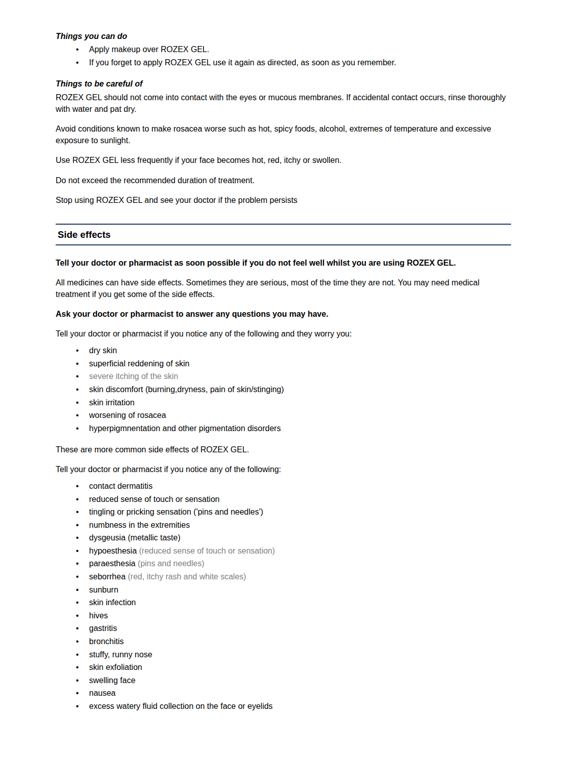Things you can do
Apply makeup over ROZEX GEL.
If you forget to apply ROZEX GEL use it again as directed, as soon as you remember.
Things to be careful of
ROZEX GEL should not come into contact with the eyes or mucous membranes. If accidental contact occurs, rinse thoroughly with water and pat dry.
Avoid conditions known to make rosacea worse such as hot, spicy foods, alcohol, extremes of temperature and excessive exposure to sunlight.
Use ROZEX GEL less frequently if your face becomes hot, red, itchy or swollen.
Do not exceed the recommended duration of treatment.
Stop using ROZEX GEL and see your doctor if the problem persists
Side effects
Tell your doctor or pharmacist as soon possible if you do not feel well whilst you are using ROZEX GEL.
All medicines can have side effects. Sometimes they are serious, most of the time they are not. You may need medical treatment if you get some of the side effects.
Ask your doctor or pharmacist to answer any questions you may have.
Tell your doctor or pharmacist if you notice any of the following and they worry you:
dry skin
superficial reddening of skin
severe itching of the skin
skin discomfort (burning,dryness, pain of skin/stinging)
skin irritation
worsening of rosacea
hyperpigmnentation and other pigmentation disorders
These are more common side effects of ROZEX GEL.
Tell your doctor or pharmacist if you notice any of the following:
contact dermatitis
reduced sense of touch or sensation
tingling or pricking sensation ('pins and needles')
numbness in the extremities
dysgeusia (metallic taste)
hypoesthesia (reduced sense of touch or sensation)
paraesthesia (pins and needles)
seborrhea (red, itchy rash and white scales)
sunburn
skin infection
hives
gastritis
bronchitis
stuffy, runny nose
skin exfoliation
swelling face
nausea
excess watery fluid collection on the face or eyelids